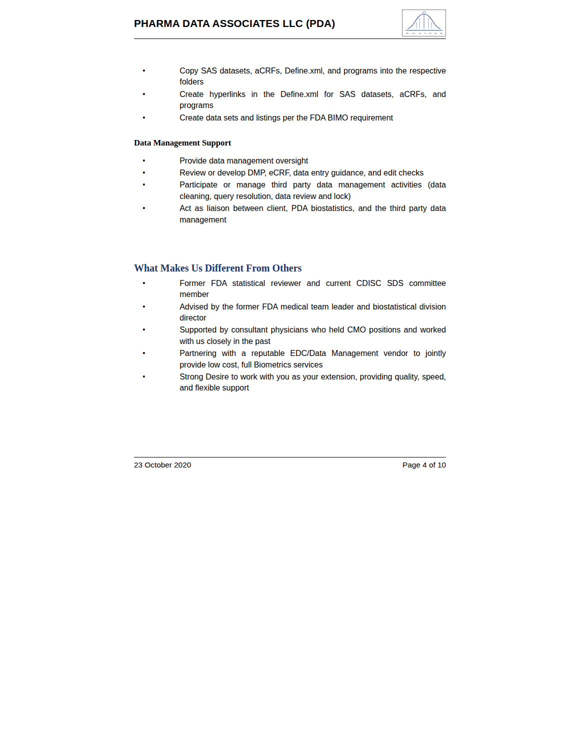PHARMA DATA ASSOCIATES LLC (PDA)
0.4
-3σ-2σ-1σ 01σ 2σ 3σ
Copy SAS datasets, aCRFs, Define.xml, and programs into the respective folders
Create hyperlinks in the Define.xml for SAS datasets, aCRFs, and programs
Create data sets and listings per the FDA BIMO requirement
Data Management Support
Provide data management oversight
Review or develop DMP, eCRF, data entry guidance, and edit checks
Participate or manage third party data management activities (data cleaning, query resolution, data review and lock)
Act as liaison between client, PDA biostatistics, and the third party data management
What Makes Us Different From Others
Former FDA statistical reviewer and current CDISC SDS committee member
Advised by the former FDA medical team leader and biostatistical division director
Supported by consultant physicians who held CMO positions and worked with us closely in the past
Partnering with a reputable EDC/Data Management vendor to jointly provide low cost, full Biometrics services
Strong Desire to work with you as your extension, providing quality, speed, and flexible support
23 October 2020 Page 4 of 10